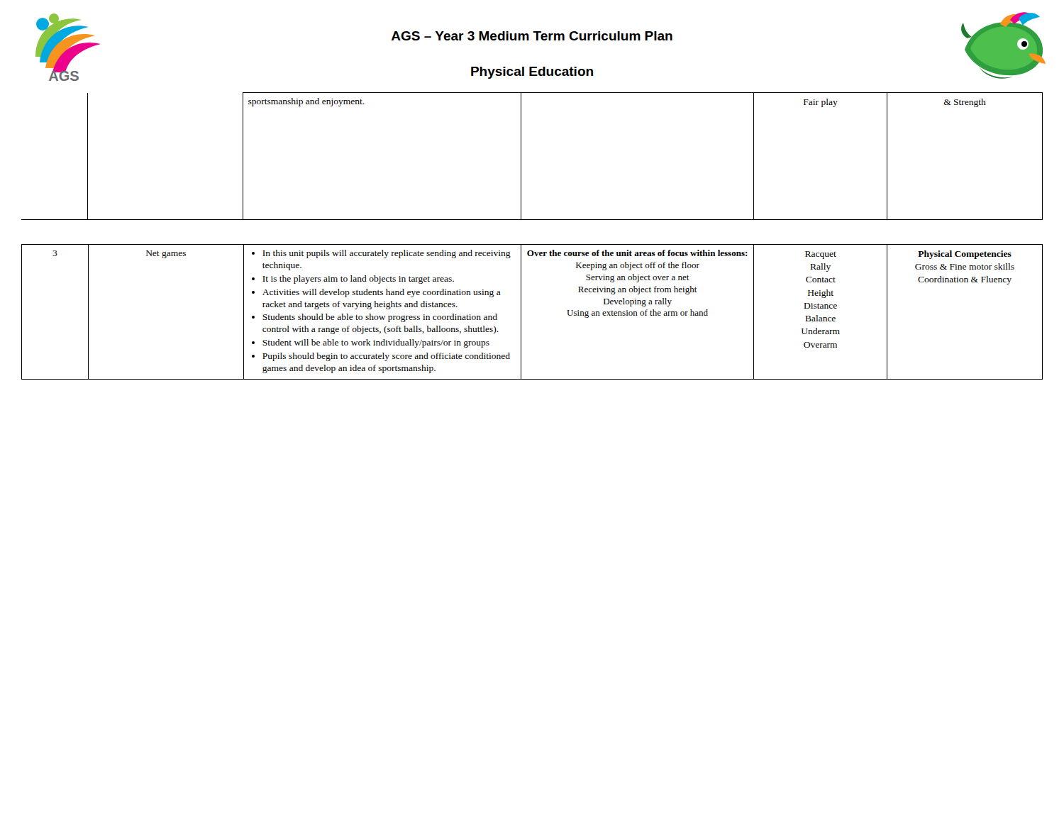AGS
AGS – Year 3 Medium Term Curriculum Plan
Physical Education
| | | sportsmanship and enjoyment. | | Fair play | & Strength |
| 3 | Net games | In this unit pupils will accurately replicate sending and receiving technique. It is the players aim to land objects in target areas. Activities will develop students hand eye coordination using a racket and targets of varying heights and distances. Students should be able to show progress in coordination and control with a range of objects, (soft balls, balloons, shuttles). Student will be able to work individually/pairs/or in groups Pupils should begin to accurately score and officiate conditioned games and develop an idea of sportsmanship. | Over the course of the unit areas of focus within lessons: Keeping an object off of the floor Serving an object over a net Receiving an object from height Developing a rally Using an extension of the arm or hand | Racquet Rally Contact Height Distance Balance Underarm Overarm | Physical Competencies Gross & Fine motor skills Coordination & Fluency |